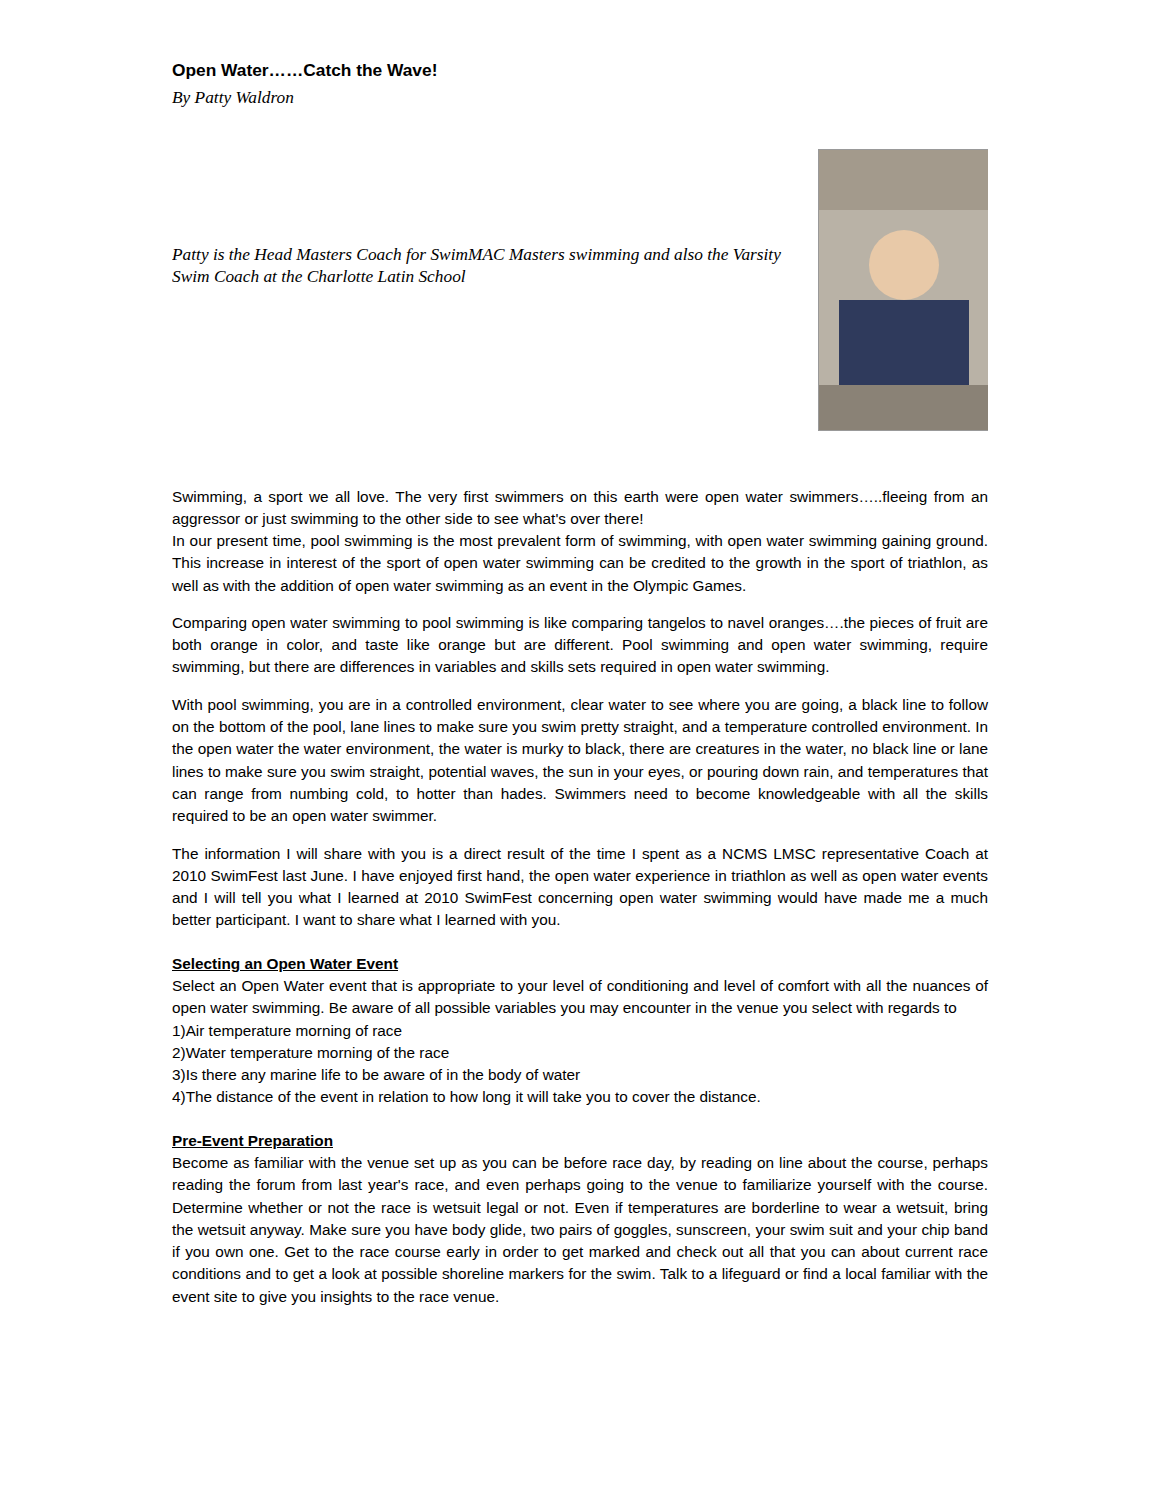Open Water……Catch the Wave!
By Patty Waldron
Patty is the Head Masters Coach for SwimMAC Masters swimming and also the Varsity Swim Coach at the Charlotte Latin School
Swimming, a sport we all love. The very first swimmers on this earth were open water swimmers…..fleeing from an aggressor or just swimming to the other side to see what's over there!
In our present time, pool swimming is the most prevalent form of swimming, with open water swimming gaining ground. This increase in interest of the sport of open water swimming can be credited to the growth in the sport of triathlon, as well as with the addition of open water swimming as an event in the Olympic Games.
Comparing open water swimming to pool swimming is like comparing tangelos to navel oranges….the pieces of fruit are both orange in color, and taste like orange but are different. Pool swimming and open water swimming, require swimming, but there are differences in variables and skills sets required in open water swimming.
With pool swimming, you are in a controlled environment, clear water to see where you are going, a black line to follow on the bottom of the pool, lane lines to make sure you swim pretty straight, and a temperature controlled environment. In the open water the water environment, the water is murky to black, there are creatures in the water, no black line or lane lines to make sure you swim straight, potential waves, the sun in your eyes, or pouring down rain, and temperatures that can range from numbing cold, to hotter than hades. Swimmers need to become knowledgeable with all the skills required to be an open water swimmer.
The information I will share with you is a direct result of the time I spent as a NCMS LMSC representative Coach at 2010 SwimFest last June. I have enjoyed first hand, the open water experience in triathlon as well as open water events and I will tell you what I learned at 2010 SwimFest concerning open water swimming would have made me a much better participant. I want to share what I learned with you.
Selecting an Open Water Event
Select an Open Water event that is appropriate to your level of conditioning and level of comfort with all the nuances of open water swimming. Be aware of all possible variables you may encounter in the venue you select with regards to
1)Air temperature morning of race
2)Water temperature morning of the race
3)Is there any marine life to be aware of in the body of water
4)The distance of the event in relation to how long it will take you to cover the distance.
Pre-Event Preparation
Become as familiar with the venue set up as you can be before race day, by reading on line about the course, perhaps reading the forum from last year's race, and even perhaps going to the venue to familiarize yourself with the course. Determine whether or not the race is wetsuit legal or not. Even if temperatures are borderline to wear a wetsuit, bring the wetsuit anyway. Make sure you have body glide, two pairs of goggles, sunscreen, your swim suit and your chip band if you own one. Get to the race course early in order to get marked and check out all that you can about current race conditions and to get a look at possible shoreline markers for the swim. Talk to a lifeguard or find a local familiar with the event site to give you insights to the race venue.